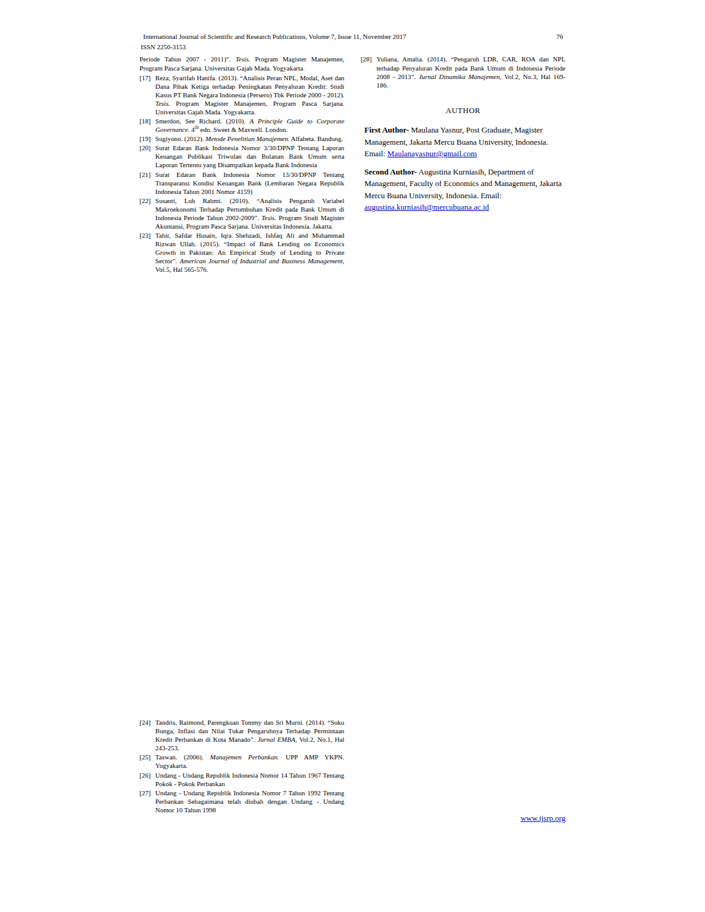International Journal of Scientific and Research Publications, Volume 7, Issue 11, November 2017 76
ISSN 2250-3153
Periode Tahun 2007 - 2011)”. Tesis. Program Magister Manajemen, Program Pasca Sarjana. Universitas Gajah Mada. Yogyakarta.
[17] Reza, Syarifah Hanifa. (2013). “Analisis Peran NPL, Modal, Aset dan Dana Pihak Ketiga terhadap Peningkatan Penyaluran Kredit: Studi Kasus PT Bank Negara Indonesia (Persero) Tbk Periode 2000 - 2012). Tesis. Program Magister Manajemen, Program Pasca Sarjana. Universitas Gajah Mada. Yogyakarta.
[18] Smerdon, See Richard. (2010). A Principle Guide to Corporate Governance. 4th edn. Sweet & Maxwell. London.
[19] Sugiyono. (2012). Metode Penelitian Manajemen. Alfabeta. Bandung.
[20] Surat Edaran Bank Indonesia Nomor 3/30/DPNP Tentang Laporan Keuangan Publikasi Triwulan dan Bulanan Bank Umum serta Laporan Tertentu yang Disampaikan kepada Bank Indonesia
[21] Surat Edaran Bank Indonesia Nomor 13/30/DPNP Tentang Transparansi Kondisi Keuangan Bank (Lembaran Negara Republik Indonesia Tahun 2001 Nomor 4159)
[22] Susanti, Luh Rahmi. (2010). “Analisis Pengaruh Variabel Makroekonomi Terhadap Pertumbuhan Kredit pada Bank Umum di Indonesia Periode Tahun 2002-2009”. Tesis. Program Studi Magister Akuntansi, Program Pasca Sarjana. Universitas Indonesia. Jakarta.
[23] Tahir, Safdar Husain, Iqra Shehzadi, Ishfaq Ali and Muhammad Rizwan Ullah. (2015). “Impact of Bank Lending on Economics Growth in Pakistan: An Empirical Study of Lending to Private Sector”. American Journal of Industrial and Business Management, Vol.5, Hal 565-576.
[24] Tandris, Raimond, Parengkuan Tommy dan Sri Murni. (2014). “Suku Bunga, Inflasi dan Nilai Tukar Pengaruhnya Terhadap Permintaan Kredit Perbankan di Kota Manado”. Jurnal EMBA, Vol.2, No.1, Hal 243-253.
[25] Taswan. (2006). Manajemen Perbankan. UPP AMP YKPN. Yogyakarta.
[26] Undang - Undang Republik Indonesia Nomor 14 Tahun 1967 Tentang Pokok - Pokok Perbankan
[27] Undang - Undang Republik Indonesia Nomor 7 Tahun 1992 Tentang Perbankan Sebagaimana telah diubah dengan Undang - Undang Nomor 10 Tahun 1998
[28] Yuliana, Amalia. (2014). “Pengaruh LDR, CAR, ROA dan NPL terhadap Penyaluran Kredit pada Bank Umum di Indonesia Periode 2008 - 2013”. Jurnal Dinamika Manajemen, Vol.2, No.3, Hal 169-186.
AUTHOR
First Author- Maulana Yasnur, Post Graduate, Magister Management, Jakarta Mercu Buana University, Indonesia. Email: Maulanayasnur@gmail.com
Second Author- Augustina Kurniasih, Department of Management, Faculty of Economics and Management, Jakarta Mercu Buana University, Indonesia. Email: augustina.kurniasih@mercubuana.ac.id
www.ijsrp.org